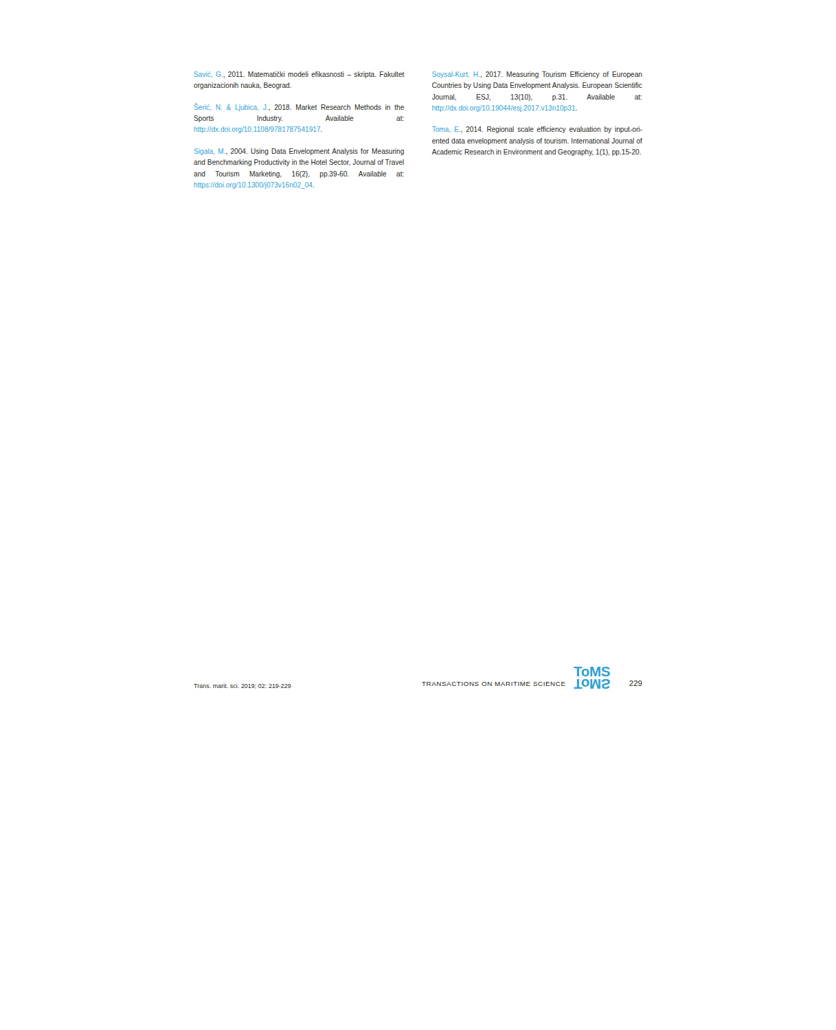Savić, G., 2011. Matematički modeli efikasnosti – skripta. Fakultet organizacionih nauka, Beograd.
Šerić, N. & Ljubica, J., 2018. Market Research Methods in the Sports Industry. Available at: http://dx.doi.org/10.1108/9781787541917.
Sigala, M., 2004. Using Data Envelopment Analysis for Measuring and Benchmarking Productivity in the Hotel Sector, Journal of Travel and Tourism Marketing, 16(2), pp.39-60. Available at: https://doi.org/10.1300/j073v16n02_04.
Soysal-Kurt, H., 2017. Measuring Tourism Efficiency of European Countries by Using Data Envelopment Analysis. European Scientific Journal, ESJ, 13(10), p.31. Available at: http://dx.doi.org/10.19044/esj.2017.v13n10p31.
Toma, E., 2014. Regional scale efficiency evaluation by input-oriented data envelopment analysis of tourism. International Journal of Academic Research in Environment and Geography, 1(1), pp.15-20.
Trans. marit. sci. 2019; 02: 219-229
TRANSACTIONS ON MARITIME SCIENCE
ToMS
ToMS
229